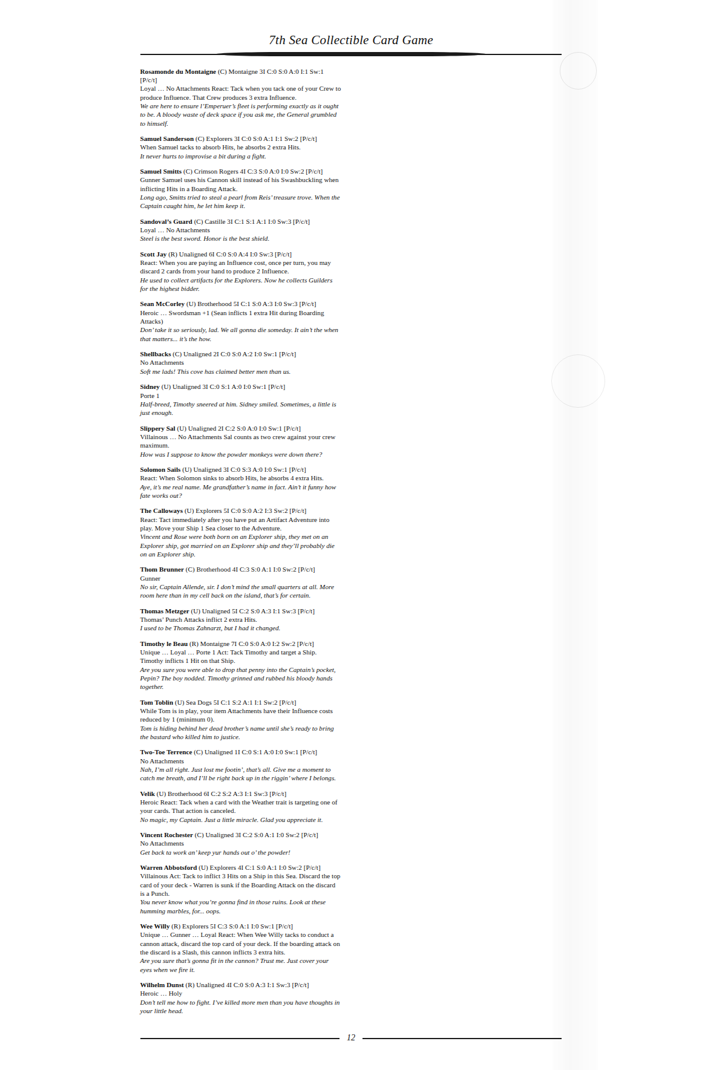7th Sea Collectible Card Game
Rosamonde du Montaigne (C) Montaigne 3I C:0 S:0 A:0 I:1 Sw:1 [P/c/t] Loyal … No Attachments React: Tack when you tack one of your Crew to produce Influence. That Crew produces 3 extra Influence. We are here to ensure l’Emperuer’s fleet is performing exactly as it ought to be. A bloody waste of deck space if you ask me, the General grumbled to himself.
Samuel Sanderson (C) Explorers 3I C:0 S:0 A:1 I:1 Sw:2 [P/c/t] When Samuel tacks to absorb Hits, he absorbs 2 extra Hits. It never hurts to improvise a bit during a fight.
Samuel Smitts (C) Crimson Rogers 4I C:3 S:0 A:0 I:0 Sw:2 [P/c/t] Gunner Samuel uses his Cannon skill instead of his Swashbuckling when inflicting Hits in a Boarding Attack. Long ago, Smitts tried to steal a pearl from Reis’ treasure trove. When the Captain caught him, he let him keep it.
Sandoval’s Guard (C) Castille 3I C:1 S:1 A:1 I:0 Sw:3 [P/c/t] Loyal … No Attachments Steel is the best sword. Honor is the best shield.
Scott Jay (R) Unaligned 6I C:0 S:0 A:4 I:0 Sw:3 [P/c/t] React: When you are paying an Influence cost, once per turn, you may discard 2 cards from your hand to produce 2 Influence. He used to collect artifacts for the Explorers. Now he collects Guilders for the highest bidder.
Sean McCorley (U) Brotherhood 5I C:1 S:0 A:3 I:0 Sw:3 [P/c/t] Heroic … Swordsman +1 (Sean inflicts 1 extra Hit during Boarding Attacks) Don’ take it so seriously, lad. We all gonna die someday. It ain’t the when that matters... it’s the how.
Shellbacks (C) Unaligned 2I C:0 S:0 A:2 I:0 Sw:1 [P/c/t] No Attachments Soft me lads! This cove has claimed better men than us.
Sidney (U) Unaligned 3I C:0 S:1 A:0 I:0 Sw:1 [P/c/t] Porte 1 Half-breed, Timothy sneered at him. Sidney smiled. Sometimes, a little is just enough.
Slippery Sal (U) Unaligned 2I C:2 S:0 A:0 I:0 Sw:1 [P/c/t] Villainous … No Attachments Sal counts as two crew against your crew maximum. How was I suppose to know the powder monkeys were down there?
Solomon Sails (U) Unaligned 3I C:0 S:3 A:0 I:0 Sw:1 [P/c/t] React: When Solomon sinks to absorb Hits, he absorbs 4 extra Hits. Aye, it’s me real name. Me grandfather’s name in fact. Ain’t it funny how fate works out?
The Calloways (U) Explorers 5I C:0 S:0 A:2 I:3 Sw:2 [P/c/t] React: Tact immediately after you have put an Artifact Adventure into play. Move your Ship 1 Sea closer to the Adventure. Vincent and Rose were both born on an Explorer ship, they met on an Explorer ship, got married on an Explorer ship and they’ll probably die on an Explorer ship.
Thom Brunner (C) Brotherhood 4I C:3 S:0 A:1 I:0 Sw:2 [P/c/t] Gunner No sir, Captain Allende, sir. I don’t mind the small quarters at all. More room here than in my cell back on the island, that’s for certain.
Thomas Metzger (U) Unaligned 5I C:2 S:0 A:3 I:1 Sw:3 [P/c/t] Thomas’ Punch Attacks inflict 2 extra Hits. I used to be Thomas Zahnarzt, but I had it changed.
Timothy le Beau (R) Montaigne 7I C:0 S:0 A:0 I:2 Sw:2 [P/c/t] Unique … Loyal … Porte 1 Act: Tack Timothy and target a Ship. Timothy inflicts 1 Hit on that Ship. Are you sure you were able to drop that penny into the Captain’s pocket, Pepin? The boy nodded. Timothy grinned and rubbed his bloody hands together.
Tom Toblin (U) Sea Dogs 5I C:1 S:2 A:1 I:1 Sw:2 [P/c/t] While Tom is in play, your item Attachments have their Influence costs reduced by 1 (minimum 0). Tom is hiding behind her dead brother’s name until she’s ready to bring the bastard who killed him to justice.
Two-Toe Terrence (C) Unaligned 1I C:0 S:1 A:0 I:0 Sw:1 [P/c/t] No Attachments Nah, I’m all right. Just lost me footin’, that’s all. Give me a moment to catch me breath, and I’ll be right back up in the riggin’ where I belongs.
Velik (U) Brotherhood 6I C:2 S:2 A:3 I:1 Sw:3 [P/c/t] Heroic React: Tack when a card with the Weather trait is targeting one of your cards. That action is canceled. No magic, my Captain. Just a little miracle. Glad you appreciate it.
Vincent Rochester (C) Unaligned 3I C:2 S:0 A:1 I:0 Sw:2 [P/c/t] No Attachments Get back ta work an’ keep yur hands out o’ the powder!
Warren Abbotsford (U) Explorers 4I C:1 S:0 A:1 I:0 Sw:2 [P/c/t] Villainous Act: Tack to inflict 3 Hits on a Ship in this Sea. Discard the top card of your deck - Warren is sunk if the Boarding Attack on the discard is a Punch. You never know what you’re gonna find in those ruins. Look at these humming marbles, for... oops.
Wee Willy (R) Explorers 5I C:3 S:0 A:1 I:0 Sw:1 [P/c/t] Unique … Gunner … Loyal React: When Wee Willy tacks to conduct a cannon attack, discard the top card of your deck. If the boarding attack on the discard is a Slash, this cannon inflicts 3 extra hits. Are you sure that’s gonna fit in the cannon? Trust me. Just cover your eyes when we fire it.
Wilhelm Dunst (R) Unaligned 4I C:0 S:0 A:3 I:1 Sw:3 [P/c/t] Heroic … Holy Don’t tell me how to fight. I’ve killed more men than you have thoughts in your little head.
12